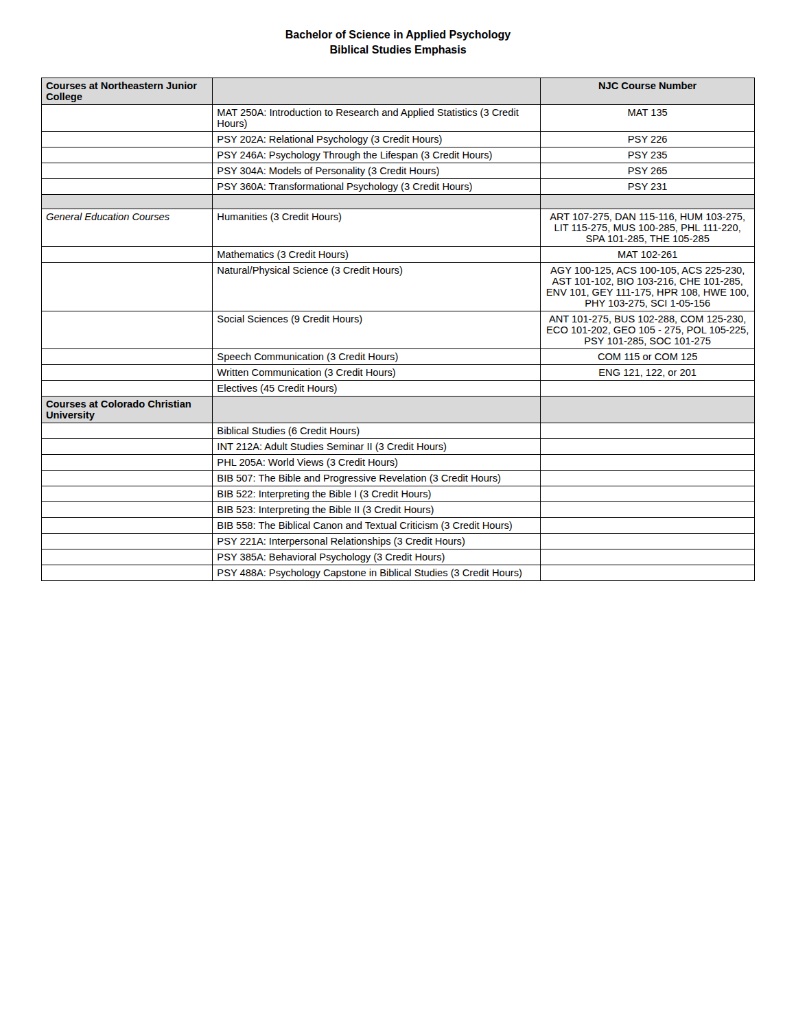Bachelor of Science in Applied Psychology
Biblical Studies Emphasis
| Courses at Northeastern Junior College | | NJC Course Number |
| --- | --- | --- |
| | MAT 250A: Introduction to Research and Applied Statistics (3 Credit Hours) | MAT 135 |
| | PSY 202A: Relational Psychology (3 Credit Hours) | PSY 226 |
| | PSY 246A: Psychology Through the Lifespan (3 Credit Hours) | PSY 235 |
| | PSY 304A: Models of Personality (3 Credit Hours) | PSY 265 |
| | PSY 360A: Transformational Psychology (3 Credit Hours) | PSY 231 |
| General Education Courses | Humanities (3 Credit Hours) | ART 107-275, DAN 115-116, HUM 103-275, LIT 115-275, MUS 100-285, PHL 111-220, SPA 101-285, THE 105-285 |
| | Mathematics (3 Credit Hours) | MAT 102-261 |
| | Natural/Physical Science (3 Credit Hours) | AGY 100-125, ACS 100-105, ACS 225-230, AST 101-102, BIO 103-216, CHE 101-285, ENV 101, GEY 111-175, HPR 108, HWE 100, PHY 103-275, SCI 1-05-156 |
| | Social Sciences (9 Credit Hours) | ANT 101-275, BUS 102-288, COM 125-230, ECO 101-202, GEO 105 - 275, POL 105-225, PSY 101-285, SOC 101-275 |
| | Speech Communication (3 Credit Hours) | COM 115 or COM 125 |
| | Written Communication (3 Credit Hours) | ENG 121, 122, or 201 |
| | Electives (45 Credit Hours) | |
| Courses at Colorado Christian University | | |
| | Biblical Studies (6 Credit Hours) | |
| | INT 212A: Adult Studies Seminar II (3 Credit Hours) | |
| | PHL 205A: World Views (3 Credit Hours) | |
| | BIB 507: The Bible and Progressive Revelation (3 Credit Hours) | |
| | BIB 522: Interpreting the Bible I (3 Credit Hours) | |
| | BIB 523: Interpreting the Bible II (3 Credit Hours) | |
| | BIB 558: The Biblical Canon and Textual Criticism (3 Credit Hours) | |
| | PSY 221A: Interpersonal Relationships (3 Credit Hours) | |
| | PSY 385A: Behavioral Psychology (3 Credit Hours) | |
| | PSY 488A: Psychology Capstone in Biblical Studies (3 Credit Hours) | |